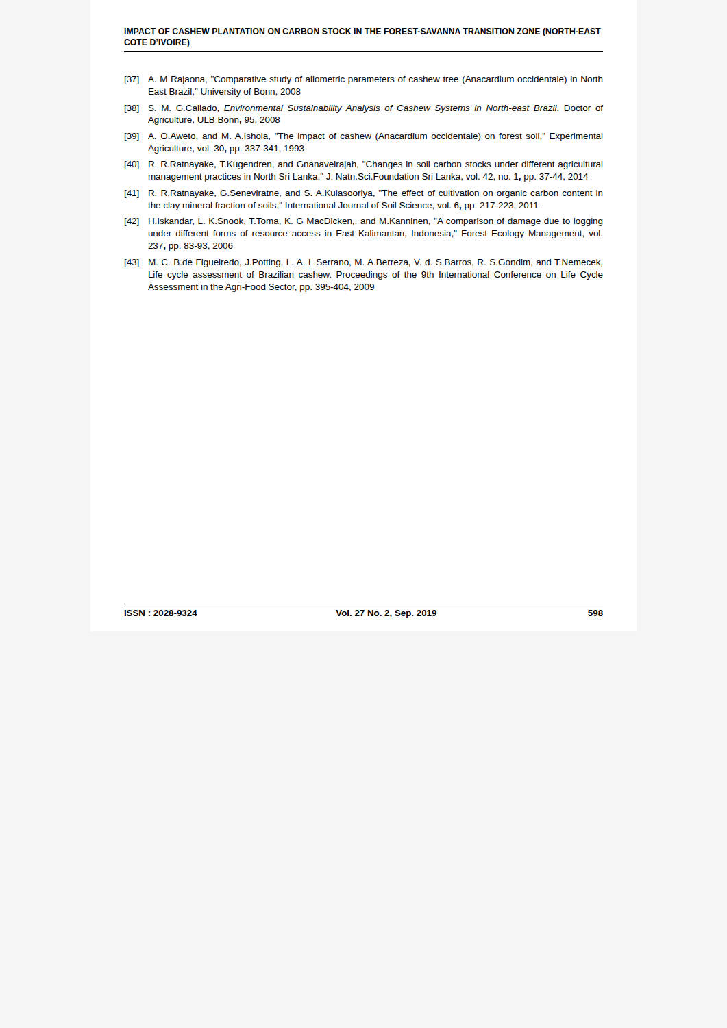Impact of cashew plantation on carbon stock in the forest-savanna transition zone (North-East Cote d’Ivoire)
[37] A. M Rajaona, "Comparative study of allometric parameters of cashew tree (Anacardium occidentale) in North East Brazil," University of Bonn, 2008
[38] S. M. G.Callado, Environmental Sustainability Analysis of Cashew Systems in North-east Brazil. Doctor of Agriculture, ULB Bonn, 95, 2008
[39] A. O.Aweto, and M. A.Ishola, "The impact of cashew (Anacardium occidentale) on forest soil," Experimental Agriculture, vol. 30, pp. 337-341, 1993
[40] R. R.Ratnayake, T.Kugendren, and Gnanavelrajah, "Changes in soil carbon stocks under different agricultural management practices in North Sri Lanka," J. Natn.Sci.Foundation Sri Lanka, vol. 42, no. 1, pp. 37-44, 2014
[41] R. R.Ratnayake, G.Seneviratne, and S. A.Kulasooriya, "The effect of cultivation on organic carbon content in the clay mineral fraction of soils," International Journal of Soil Science, vol. 6, pp. 217-223, 2011
[42] H.Iskandar, L. K.Snook, T.Toma, K. G MacDicken,. and M.Kanninen, "A comparison of damage due to logging under different forms of resource access in East Kalimantan, Indonesia," Forest Ecology Management, vol. 237, pp. 83-93, 2006
[43] M. C. B.de Figueiredo, J.Potting, L. A. L.Serrano, M. A.Berreza, V. d. S.Barros, R. S.Gondim, and T.Nemecek, Life cycle assessment of Brazilian cashew. Proceedings of the 9th International Conference on Life Cycle Assessment in the Agri-Food Sector, pp. 395-404, 2009
ISSN : 2028-9324 Vol. 27 No. 2, Sep. 2019 598